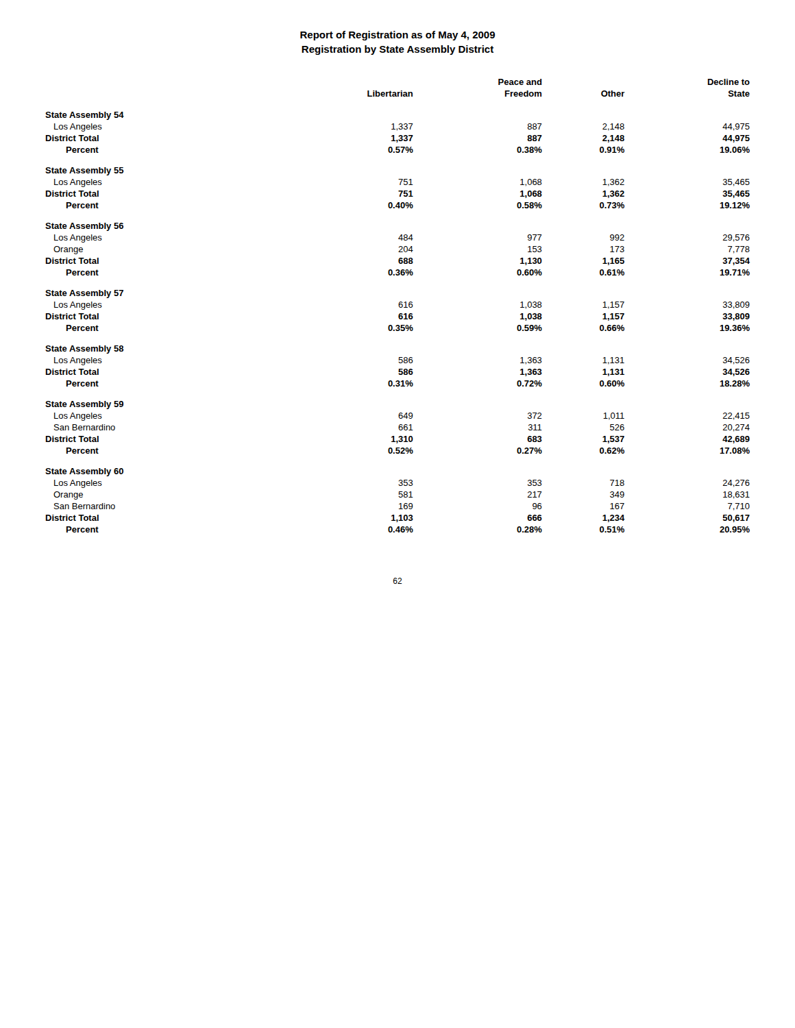Report of Registration as of May 4, 2009
Registration by State Assembly District
| | | Peace and | | Decline to |
| --- | --- | --- | --- | --- |
| | Libertarian | Freedom | Other | State |
| State Assembly 54 |
| Los Angeles | 1,337 | 887 | 2,148 | 44,975 |
| District Total | 1,337 | 887 | 2,148 | 44,975 |
| Percent | 0.57% | 0.38% | 0.91% | 19.06% |
| State Assembly 55 |
| Los Angeles | 751 | 1,068 | 1,362 | 35,465 |
| District Total | 751 | 1,068 | 1,362 | 35,465 |
| Percent | 0.40% | 0.58% | 0.73% | 19.12% |
| State Assembly 56 |
| Los Angeles | 484 | 977 | 992 | 29,576 |
| Orange | 204 | 153 | 173 | 7,778 |
| District Total | 688 | 1,130 | 1,165 | 37,354 |
| Percent | 0.36% | 0.60% | 0.61% | 19.71% |
| State Assembly 57 |
| Los Angeles | 616 | 1,038 | 1,157 | 33,809 |
| District Total | 616 | 1,038 | 1,157 | 33,809 |
| Percent | 0.35% | 0.59% | 0.66% | 19.36% |
| State Assembly 58 |
| Los Angeles | 586 | 1,363 | 1,131 | 34,526 |
| District Total | 586 | 1,363 | 1,131 | 34,526 |
| Percent | 0.31% | 0.72% | 0.60% | 18.28% |
| State Assembly 59 |
| Los Angeles | 649 | 372 | 1,011 | 22,415 |
| San Bernardino | 661 | 311 | 526 | 20,274 |
| District Total | 1,310 | 683 | 1,537 | 42,689 |
| Percent | 0.52% | 0.27% | 0.62% | 17.08% |
| State Assembly 60 |
| Los Angeles | 353 | 353 | 718 | 24,276 |
| Orange | 581 | 217 | 349 | 18,631 |
| San Bernardino | 169 | 96 | 167 | 7,710 |
| District Total | 1,103 | 666 | 1,234 | 50,617 |
| Percent | 0.46% | 0.28% | 0.51% | 20.95% |
62